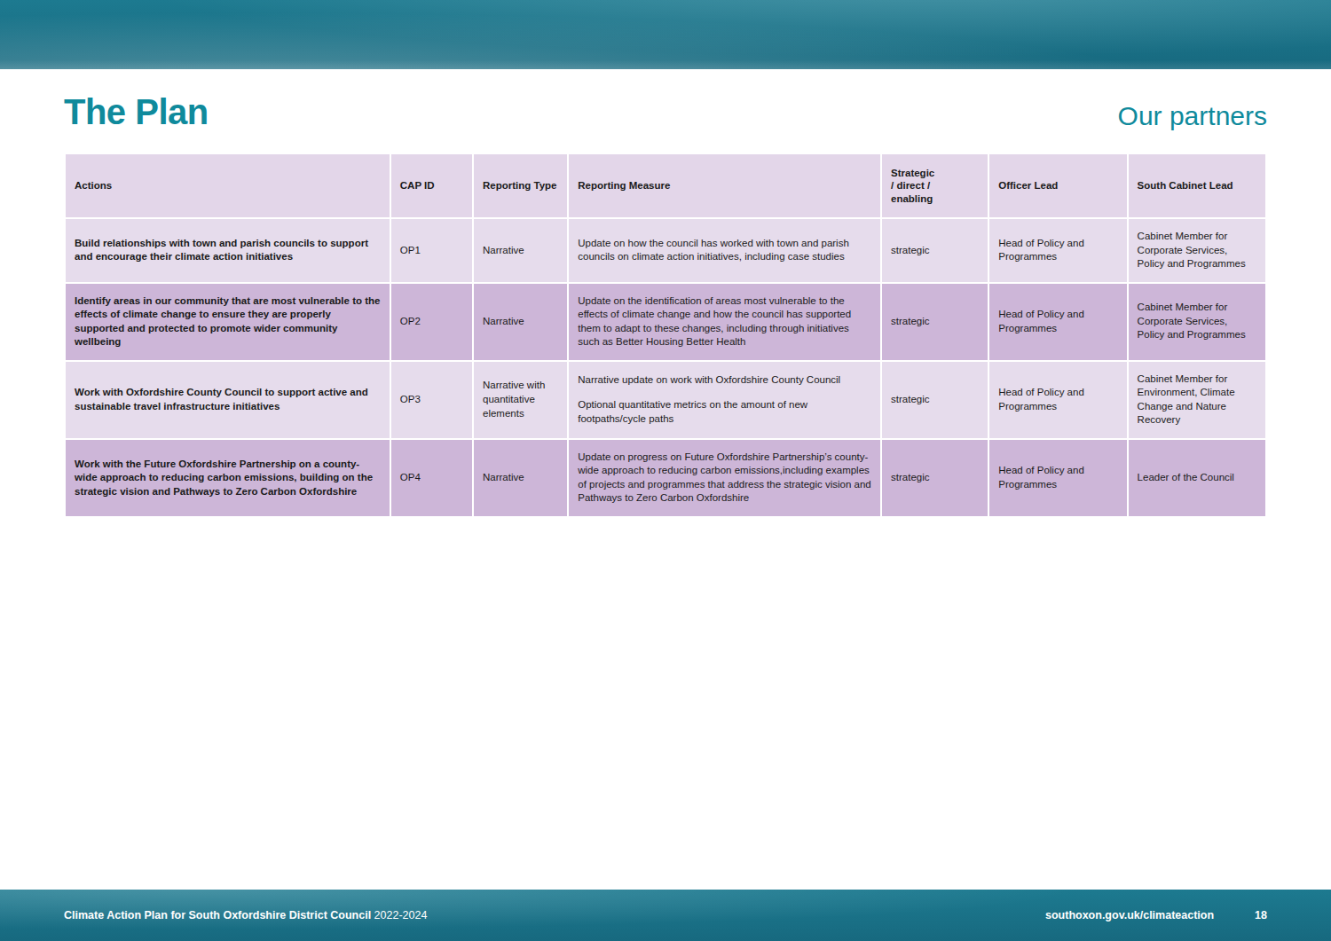The Plan
Our partners
| Actions | CAP ID | Reporting Type | Reporting Measure | Strategic / direct / enabling | Officer Lead | South Cabinet Lead |
| --- | --- | --- | --- | --- | --- | --- |
| Build relationships with town and parish councils to support and encourage their climate action initiatives | OP1 | Narrative | Update on how the council has worked with town and parish councils on climate action initiatives, including case studies | strategic | Head of Policy and Programmes | Cabinet Member for Corporate Services, Policy and Programmes |
| Identify areas in our community that are most vulnerable to the effects of climate change to ensure they are properly supported and protected to promote wider community wellbeing | OP2 | Narrative | Update on the identification of areas most vulnerable to the effects of climate change and how the council has supported them to adapt to these changes, including through initiatives such as Better Housing Better Health | strategic | Head of Policy and Programmes | Cabinet Member for Corporate Services, Policy and Programmes |
| Work with Oxfordshire County Council to support active and sustainable travel infrastructure initiatives | OP3 | Narrative with quantitative elements | Narrative update on work with Oxfordshire County Council Optional quantitative metrics on the amount of new footpaths/cycle paths | strategic | Head of Policy and Programmes | Cabinet Member for Environment, Climate Change and Nature Recovery |
| Work with the Future Oxfordshire Partnership on a county-wide approach to reducing carbon emissions, building on the strategic vision and Pathways to Zero Carbon Oxfordshire | OP4 | Narrative | Update on progress on Future Oxfordshire Partnership’s county-wide approach to reducing carbon emissions,including examples of projects and programmes that address the strategic vision and Pathways to Zero Carbon Oxfordshire | strategic | Head of Policy and Programmes | Leader of the Council |
Climate Action Plan for South Oxfordshire District Council 2022-2024
southoxon.gov.uk/climateaction 18